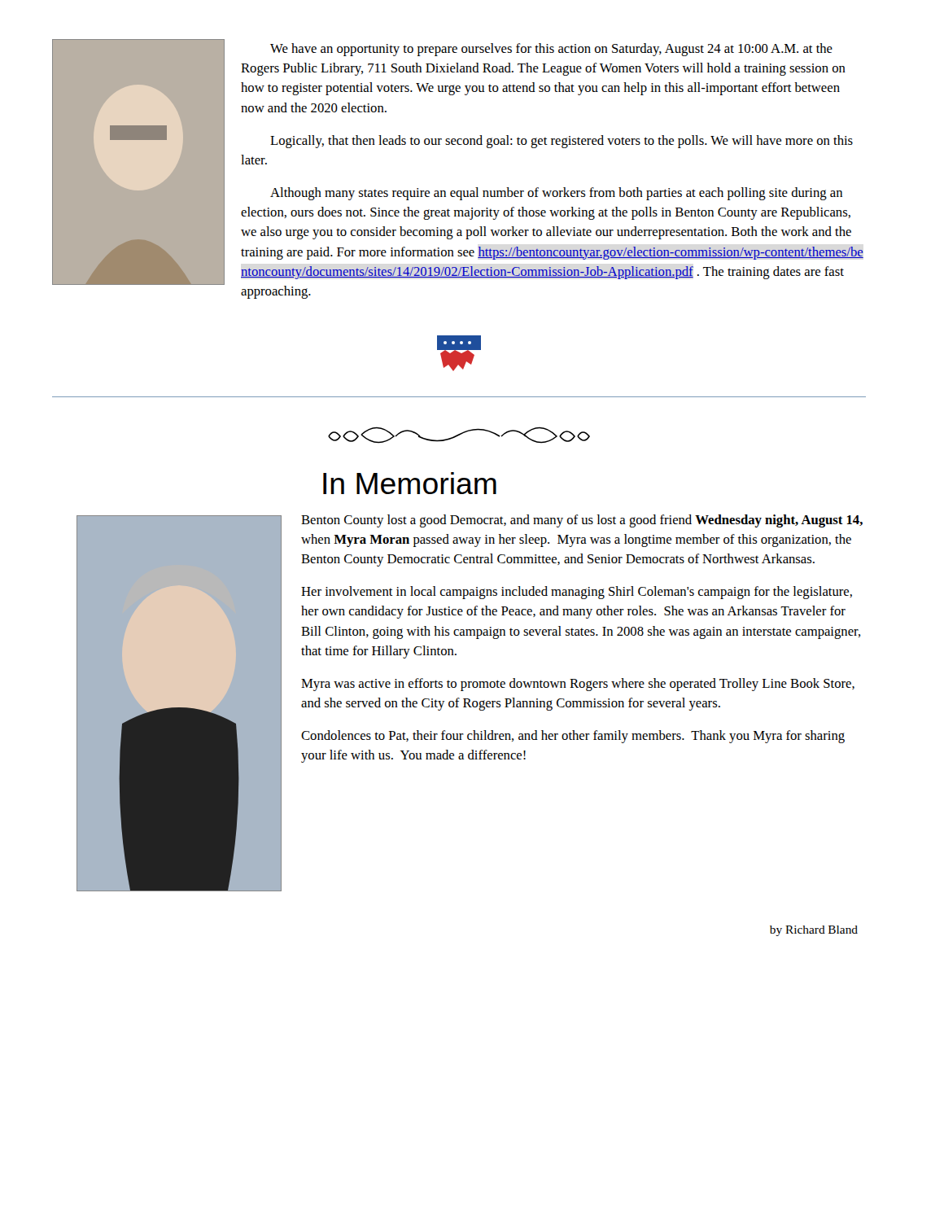We have an opportunity to prepare ourselves for this action on Saturday, August 24 at 10:00 A.M. at the Rogers Public Library, 711 South Dixieland Road. The League of Women Voters will hold a training session on how to register potential voters. We urge you to attend so that you can help in this all-important effort between now and the 2020 election.
Logically, that then leads to our second goal: to get registered voters to the polls. We will have more on this later.
Although many states require an equal number of workers from both parties at each polling site during an election, ours does not. Since the great majority of those working at the polls in Benton County are Republicans, we also urge you to consider becoming a poll worker to alleviate our underrepresentation. Both the work and the training are paid. For more information see https://bentoncountyar.gov/election-commission/wp-content/themes/bentoncounty/documents/sites/14/2019/02/Election-Commission-Job-Application.pdf . The training dates are fast approaching.
In Memoriam
Benton County lost a good Democrat, and many of us lost a good friend Wednesday night, August 14, when Myra Moran passed away in her sleep. Myra was a longtime member of this organization, the Benton County Democratic Central Committee, and Senior Democrats of Northwest Arkansas.
Her involvement in local campaigns included managing Shirl Coleman's campaign for the legislature, her own candidacy for Justice of the Peace, and many other roles. She was an Arkansas Traveler for Bill Clinton, going with his campaign to several states. In 2008 she was again an interstate campaigner, that time for Hillary Clinton.
Myra was active in efforts to promote downtown Rogers where she operated Trolley Line Book Store, and she served on the City of Rogers Planning Commission for several years.
Condolences to Pat, their four children, and her other family members. Thank you Myra for sharing your life with us. You made a difference!
by Richard Bland